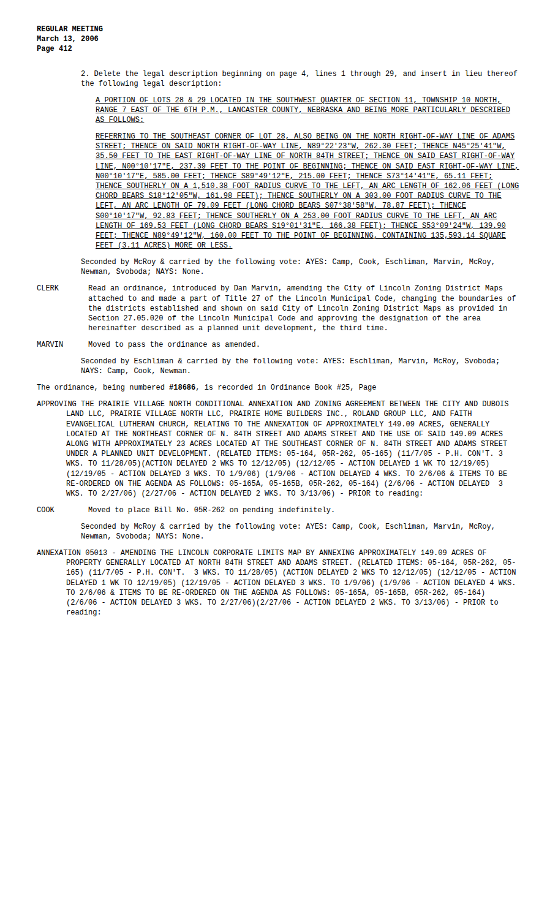REGULAR MEETING
March 13, 2006
Page 412
2. Delete the legal description beginning on page 4, lines 1 through 29, and insert in lieu thereof the following legal description:
A PORTION OF LOTS 28 & 29 LOCATED IN THE SOUTHWEST QUARTER OF SECTION 11, TOWNSHIP 10 NORTH, RANGE 7 EAST OF THE 6TH P.M., LANCASTER COUNTY, NEBRASKA AND BEING MORE PARTICULARLY DESCRIBED AS FOLLOWS:
REFERRING TO THE SOUTHEAST CORNER OF LOT 28, ALSO BEING ON THE NORTH RIGHT-OF-WAY LINE OF ADAMS STREET; THENCE ON SAID NORTH RIGHT-OF-WAY LINE, N89°22'23"W, 262.30 FEET; THENCE N45°25'41"W, 35.50 FEET TO THE EAST RIGHT-OF-WAY LINE OF NORTH 84TH STREET; THENCE ON SAID EAST RIGHT-OF-WAY LINE, N00°10'17"E, 237.39 FEET TO THE POINT OF BEGINNING; THENCE ON SAID EAST RIGHT-OF-WAY LINE, N00°10'17"E, 585.00 FEET; THENCE S89°49'12"E, 215.00 FEET; THENCE S73°14'41"E, 65.11 FEET; THENCE SOUTHERLY ON A 1,510.38 FOOT RADIUS CURVE TO THE LEFT, AN ARC LENGTH OF 162.06 FEET (LONG CHORD BEARS S18°12'05"W, 161.98 FEET); THENCE SOUTHERLY ON A 303.00 FOOT RADIUS CURVE TO THE LEFT, AN ARC LENGTH OF 79.09 FEET (LONG CHORD BEARS S07°38'58"W, 78.87 FEET); THENCE S00°10'17"W, 92.83 FEET; THENCE SOUTHERLY ON A 253.00 FOOT RADIUS CURVE TO THE LEFT, AN ARC LENGTH OF 169.53 FEET (LONG CHORD BEARS S19°01'31"E, 166.38 FEET); THENCE S53°09'24"W, 139.90 FEET; THENCE N89°49'12"W, 160.00 FEET TO THE POINT OF BEGINNING, CONTAINING 135,593.14 SQUARE FEET (3.11 ACRES) MORE OR LESS.
Seconded by McRoy & carried by the following vote: AYES: Camp, Cook, Eschliman, Marvin, McRoy, Newman, Svoboda; NAYS: None.
CLERK
Read an ordinance, introduced by Dan Marvin, amending the City of Lincoln Zoning District Maps attached to and made a part of Title 27 of the Lincoln Municipal Code, changing the boundaries of the districts established and shown on said City of Lincoln Zoning District Maps as provided in Section 27.05.020 of the Lincoln Municipal Code and approving the designation of the area hereinafter described as a planned unit development, the third time.
MARVIN
Moved to pass the ordinance as amended.
Seconded by Eschliman & carried by the following vote: AYES: Eschliman, Marvin, McRoy, Svoboda; NAYS: Camp, Cook, Newman.
The ordinance, being numbered #18686, is recorded in Ordinance Book #25, Page
APPROVING THE PRAIRIE VILLAGE NORTH CONDITIONAL ANNEXATION AND ZONING AGREEMENT BETWEEN THE CITY AND DUBOIS LAND LLC, PRAIRIE VILLAGE NORTH LLC, PRAIRIE HOME BUILDERS INC., ROLAND GROUP LLC, AND FAITH EVANGELICAL LUTHERAN CHURCH, RELATING TO THE ANNEXATION OF APPROXIMATELY 149.09 ACRES, GENERALLY LOCATED AT THE NORTHEAST CORNER OF N. 84TH STREET AND ADAMS STREET AND THE USE OF SAID 149.09 ACRES ALONG WITH APPROXIMATELY 23 ACRES LOCATED AT THE SOUTHEAST CORNER OF N. 84TH STREET AND ADAMS STREET UNDER A PLANNED UNIT DEVELOPMENT. (RELATED ITEMS: 05-164, 05R-262, 05-165) (11/7/05 - P.H. CON'T. 3 WKS. TO 11/28/05)(ACTION DELAYED 2 WKS TO 12/12/05) (12/12/05 - ACTION DELAYED 1 WK TO 12/19/05) (12/19/05 - ACTION DELAYED 3 WKS. TO 1/9/06) (1/9/06 - ACTION DELAYED 4 WKS. TO 2/6/06 & ITEMS TO BE RE-ORDERED ON THE AGENDA AS FOLLOWS: 05-165A, 05-165B, 05R-262, 05-164) (2/6/06 - ACTION DELAYED 3 WKS. TO 2/27/06) (2/27/06 - ACTION DELAYED 2 WKS. TO 3/13/06) - PRIOR to reading:
COOK
Moved to place Bill No. 05R-262 on pending indefinitely.
Seconded by McRoy & carried by the following vote: AYES: Camp, Cook, Eschliman, Marvin, McRoy, Newman, Svoboda; NAYS: None.
ANNEXATION 05013 - AMENDING THE LINCOLN CORPORATE LIMITS MAP BY ANNEXING APPROXIMATELY 149.09 ACRES OF PROPERTY GENERALLY LOCATED AT NORTH 84TH STREET AND ADAMS STREET. (RELATED ITEMS: 05-164, 05R-262, 05-165) (11/7/05 - P.H. CON'T. 3 WKS. TO 11/28/05) (ACTION DELAYED 2 WKS TO 12/12/05) (12/12/05 - ACTION DELAYED 1 WK TO 12/19/05) (12/19/05 - ACTION DELAYED 3 WKS. TO 1/9/06) (1/9/06 - ACTION DELAYED 4 WKS. TO 2/6/06 & ITEMS TO BE RE-ORDERED ON THE AGENDA AS FOLLOWS: 05-165A, 05-165B, 05R-262, 05-164) (2/6/06 - ACTION DELAYED 3 WKS. TO 2/27/06)(2/27/06 - ACTION DELAYED 2 WKS. TO 3/13/06) - PRIOR to reading: